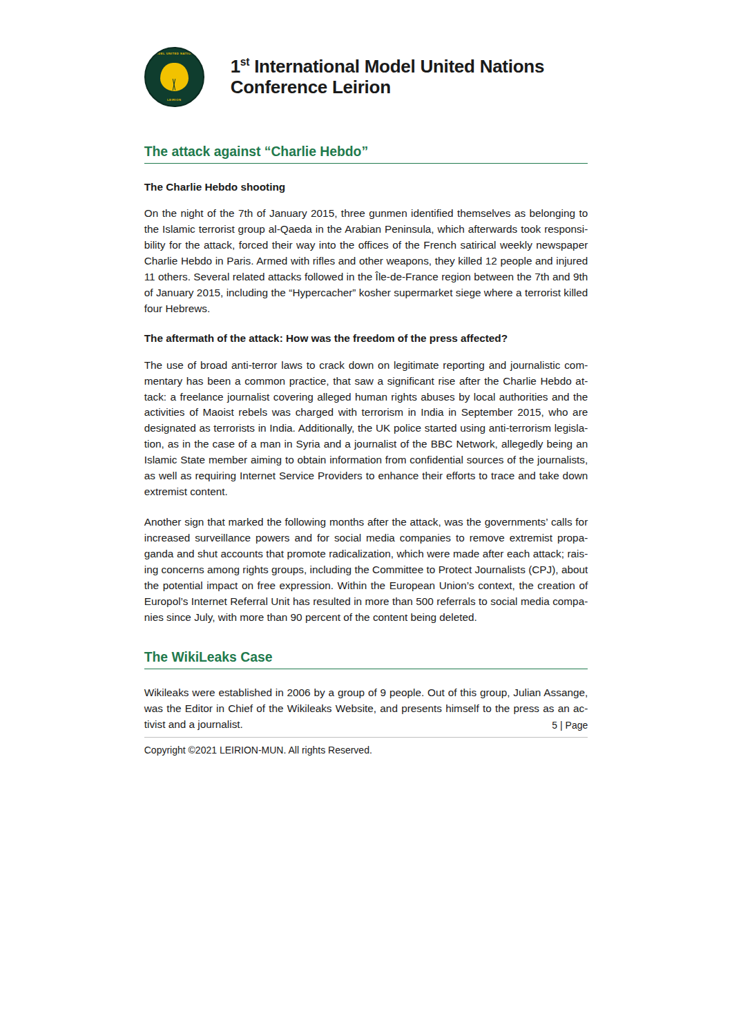Model United Nations Leirion
1st International Model United Nations Conference Leirion
The attack against “Charlie Hebdo”
The Charlie Hebdo shooting
On the night of the 7th of January 2015, three gunmen identified themselves as belonging to the Islamic terrorist group al-Qaeda in the Arabian Peninsula, which afterwards took responsibility for the attack, forced their way into the offices of the French satirical weekly newspaper Charlie Hebdo in Paris. Armed with rifles and other weapons, they killed 12 people and injured 11 others. Several related attacks followed in the Île-de-France region between the 7th and 9th of January 2015, including the “Hypercacher” kosher supermarket siege where a terrorist killed four Hebrews.
The aftermath of the attack: How was the freedom of the press affected?
The use of broad anti-terror laws to crack down on legitimate reporting and journalistic commentary has been a common practice, that saw a significant rise after the Charlie Hebdo attack: a freelance journalist covering alleged human rights abuses by local authorities and the activities of Maoist rebels was charged with terrorism in India in September 2015, who are designated as terrorists in India. Additionally, the UK police started using anti-terrorism legislation, as in the case of a man in Syria and a journalist of the BBC Network, allegedly being an Islamic State member aiming to obtain information from confidential sources of the journalists, as well as requiring Internet Service Providers to enhance their efforts to trace and take down extremist content.
Another sign that marked the following months after the attack, was the governments’ calls for increased surveillance powers and for social media companies to remove extremist propaganda and shut accounts that promote radicalization, which were made after each attack; raising concerns among rights groups, including the Committee to Protect Journalists (CPJ), about the potential impact on free expression. Within the European Union’s context, the creation of Europol’s Internet Referral Unit has resulted in more than 500 referrals to social media companies since July, with more than 90 percent of the content being deleted.
The WikiLeaks Case
Wikileaks were established in 2006 by a group of 9 people. Out of this group, Julian Assange, was the Editor in Chief of the Wikileaks Website, and presents himself to the press as an activist and a journalist.
5 | Page
Copyright ©2021 LEIRION-MUN. All rights Reserved.